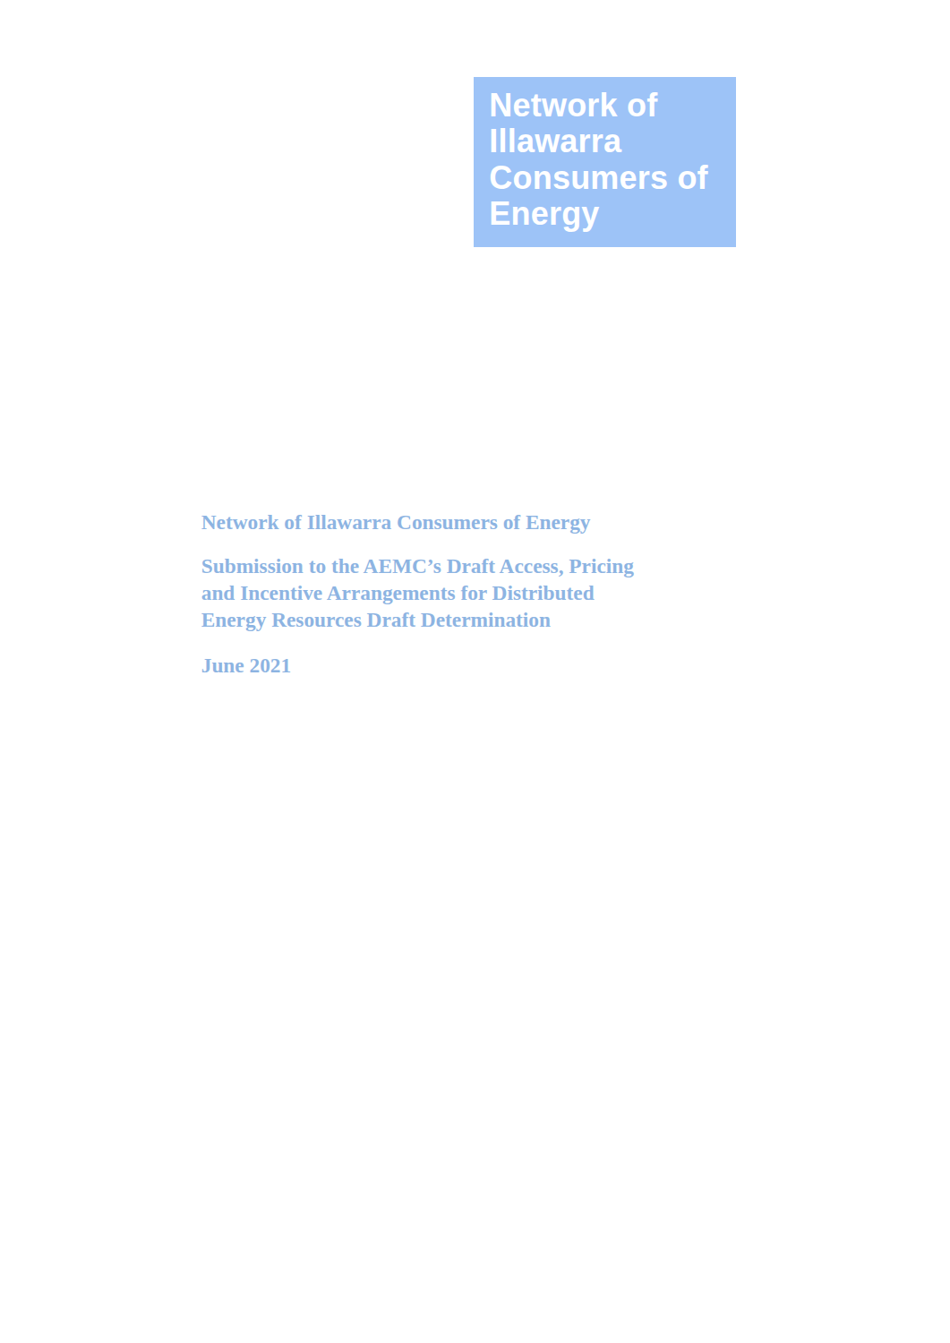Network of Illawarra Consumers of Energy
Network of Illawarra Consumers of Energy
Submission to the AEMC’s Draft Access, Pricing and Incentive Arrangements for Distributed Energy Resources Draft Determination
June 2021